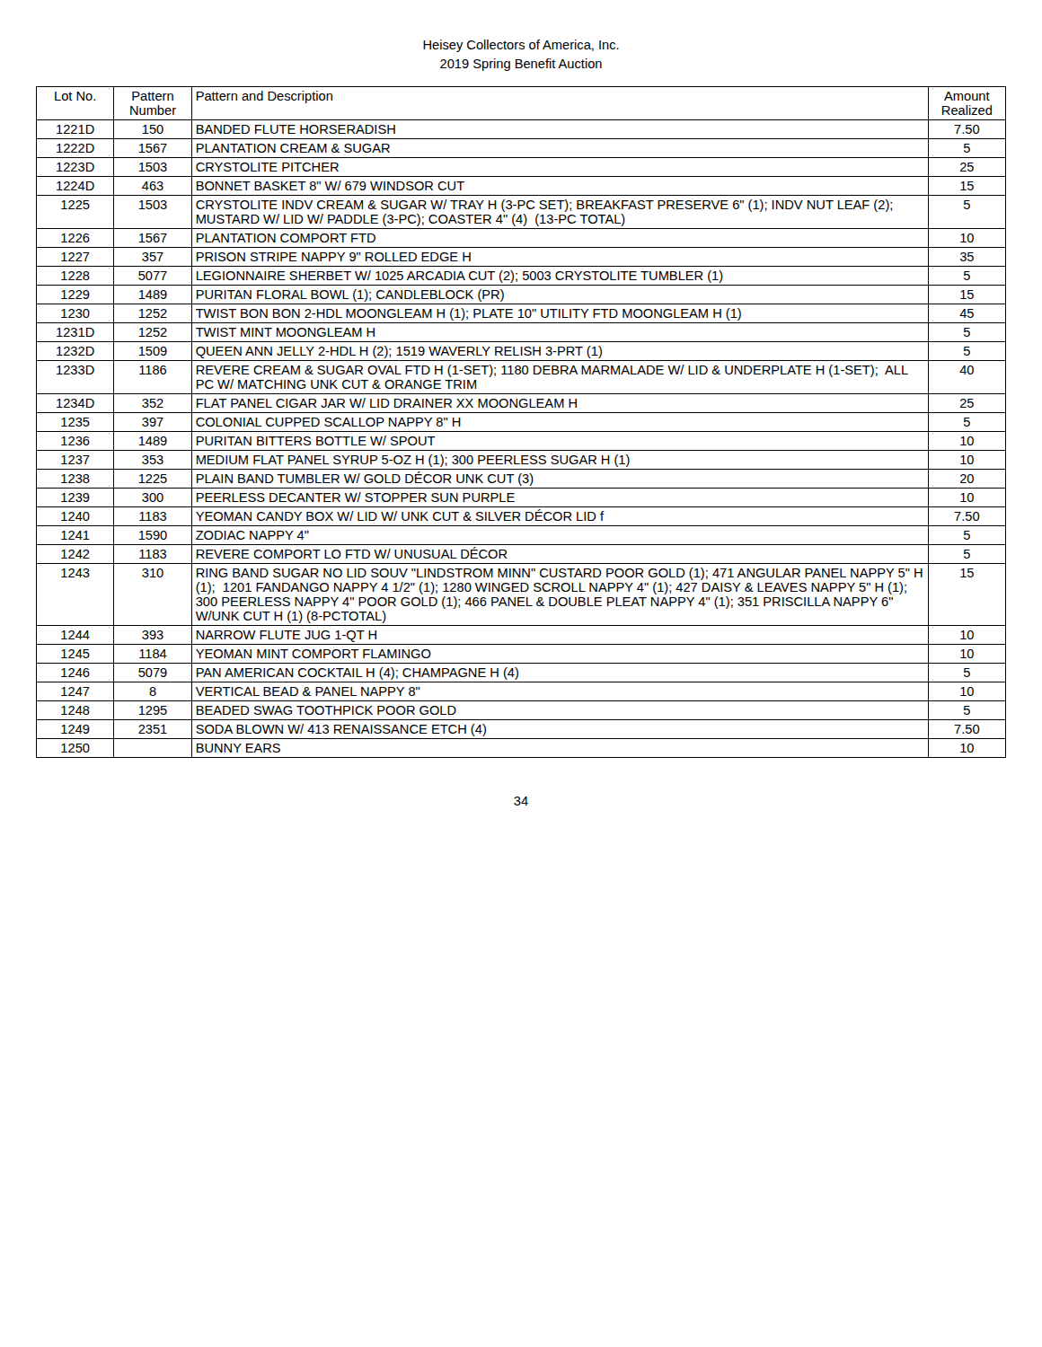Heisey Collectors of America, Inc.
2019 Spring Benefit Auction
| Lot No. | Pattern Number | Pattern and Description | Amount Realized |
| --- | --- | --- | --- |
| 1221D | 150 | BANDED FLUTE HORSERADISH | 7.50 |
| 1222D | 1567 | PLANTATION CREAM & SUGAR | 5 |
| 1223D | 1503 | CRYSTOLITE PITCHER | 25 |
| 1224D | 463 | BONNET BASKET 8" W/ 679 WINDSOR CUT | 15 |
| 1225 | 1503 | CRYSTOLITE INDV CREAM & SUGAR W/ TRAY H (3-PC SET); BREAKFAST PRESERVE 6" (1); INDV NUT LEAF (2); MUSTARD W/ LID W/ PADDLE (3-PC); COASTER 4" (4) (13-PC TOTAL) | 5 |
| 1226 | 1567 | PLANTATION COMPORT FTD | 10 |
| 1227 | 357 | PRISON STRIPE NAPPY 9" ROLLED EDGE H | 35 |
| 1228 | 5077 | LEGIONNAIRE SHERBET W/ 1025 ARCADIA CUT (2); 5003 CRYSTOLITE TUMBLER (1) | 5 |
| 1229 | 1489 | PURITAN FLORAL BOWL (1); CANDLEBLOCK (PR) | 15 |
| 1230 | 1252 | TWIST BON BON 2-HDL MOONGLEAM H (1); PLATE 10" UTILITY FTD MOONGLEAM H (1) | 45 |
| 1231D | 1252 | TWIST MINT MOONGLEAM H | 5 |
| 1232D | 1509 | QUEEN ANN JELLY 2-HDL H (2); 1519 WAVERLY RELISH 3-PRT (1) | 5 |
| 1233D | 1186 | REVERE CREAM & SUGAR OVAL FTD H (1-SET); 1180 DEBRA MARMALADE W/ LID & UNDERPLATE H (1-SET); ALL PC W/ MATCHING UNK CUT & ORANGE TRIM | 40 |
| 1234D | 352 | FLAT PANEL CIGAR JAR W/ LID DRAINER XX MOONGLEAM H | 25 |
| 1235 | 397 | COLONIAL CUPPED SCALLOP NAPPY 8" H | 5 |
| 1236 | 1489 | PURITAN BITTERS BOTTLE W/ SPOUT | 10 |
| 1237 | 353 | MEDIUM FLAT PANEL SYRUP 5-OZ H (1); 300 PEERLESS SUGAR H (1) | 10 |
| 1238 | 1225 | PLAIN BAND TUMBLER W/ GOLD DÉCOR UNK CUT (3) | 20 |
| 1239 | 300 | PEERLESS DECANTER W/ STOPPER SUN PURPLE | 10 |
| 1240 | 1183 | YEOMAN CANDY BOX W/ LID W/ UNK CUT & SILVER DÉCOR LID f | 7.50 |
| 1241 | 1590 | ZODIAC NAPPY 4" | 5 |
| 1242 | 1183 | REVERE COMPORT LO FTD W/ UNUSUAL DÉCOR | 5 |
| 1243 | 310 | RING BAND SUGAR NO LID SOUV "LINDSTROM MINN" CUSTARD POOR GOLD (1); 471 ANGULAR PANEL NAPPY 5" H (1); 1201 FANDANGO NAPPY 4 1/2" (1); 1280 WINGED SCROLL NAPPY 4" (1); 427 DAISY & LEAVES NAPPY 5" H (1); 300 PEERLESS NAPPY 4" POOR GOLD (1); 466 PANEL & DOUBLE PLEAT NAPPY 4" (1); 351 PRISCILLA NAPPY 6" W/UNK CUT H (1) (8-PCTOTAL) | 15 |
| 1244 | 393 | NARROW FLUTE JUG 1-QT H | 10 |
| 1245 | 1184 | YEOMAN MINT COMPORT FLAMINGO | 10 |
| 1246 | 5079 | PAN AMERICAN COCKTAIL H (4); CHAMPAGNE H (4) | 5 |
| 1247 | 8 | VERTICAL BEAD & PANEL NAPPY 8" | 10 |
| 1248 | 1295 | BEADED SWAG TOOTHPICK POOR GOLD | 5 |
| 1249 | 2351 | SODA BLOWN W/ 413 RENAISSANCE ETCH (4) | 7.50 |
| 1250 | | BUNNY EARS | 10 |
34